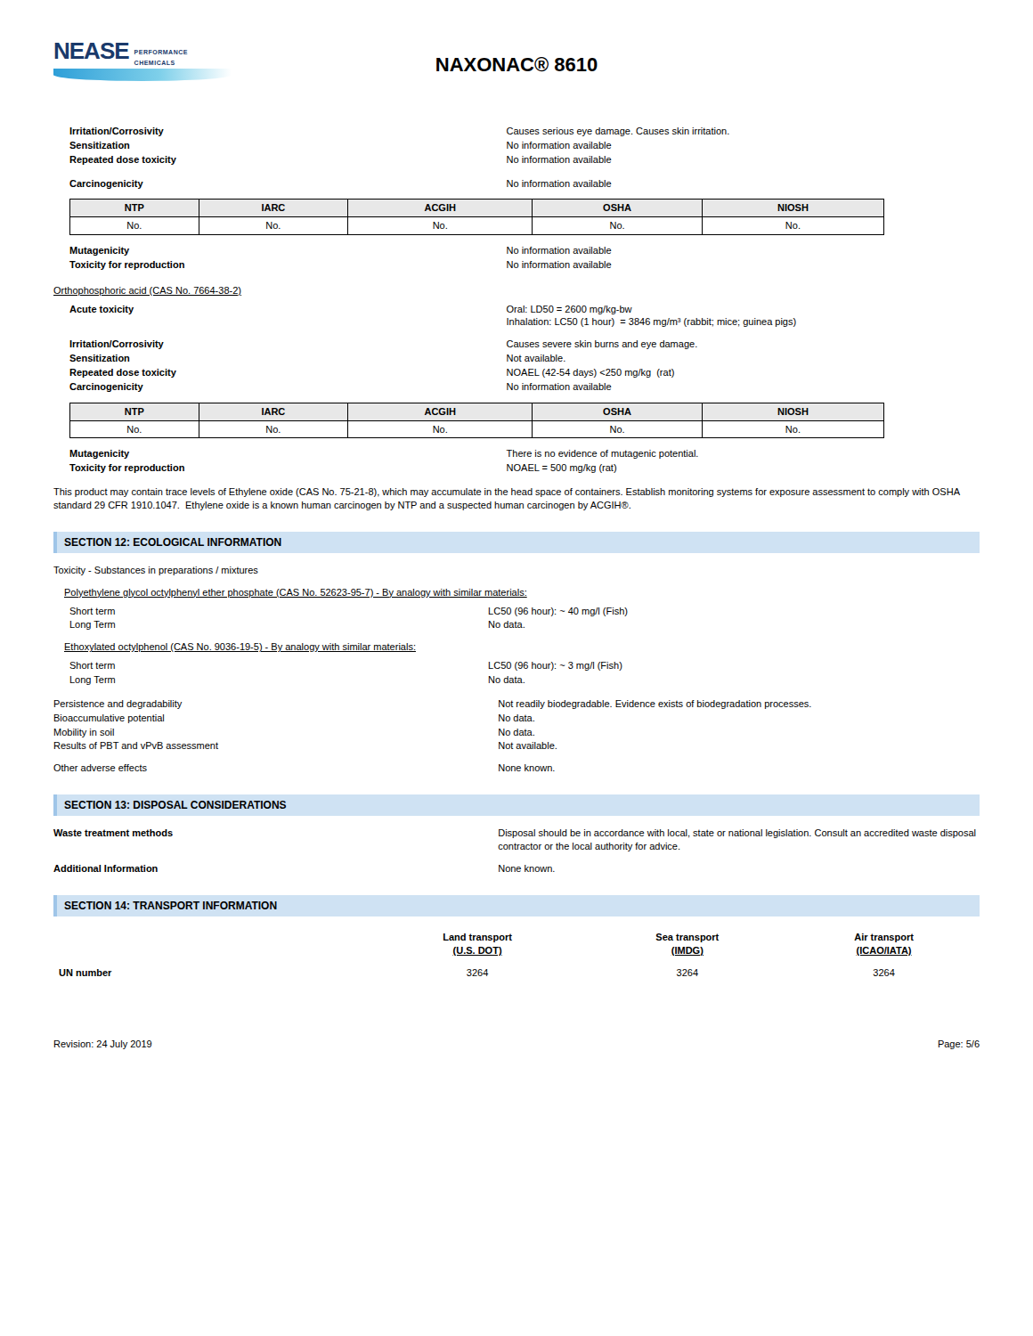NEASE PERFORMANCE
CHEMICALS
NAXONAC® 8610
Irritation/Corrosivity
Causes serious eye damage. Causes skin irritation.
Sensitization
No information available
Repeated dose toxicity
No information available
Carcinogenicity
No information available
| NTP | IARC | ACGIH | OSHA | NIOSH |
| --- | --- | --- | --- | --- |
| No. | No. | No. | No. | No. |
Mutagenicity
No information available
Toxicity for reproduction
No information available
Orthophosphoric acid (CAS No. 7664-38-2)
Acute toxicity
Oral: LD50 = 2600 mg/kg-bw
Inhalation: LC50 (1 hour) = 3846 mg/m³ (rabbit; mice; guinea pigs)
Irritation/Corrosivity
Causes severe skin burns and eye damage.
Sensitization
Not available.
Repeated dose toxicity
NOAEL (42-54 days) <250 mg/kg (rat)
Carcinogenicity
No information available
| NTP | IARC | ACGIH | OSHA | NIOSH |
| --- | --- | --- | --- | --- |
| No. | No. | No. | No. | No. |
Mutagenicity
There is no evidence of mutagenic potential.
Toxicity for reproduction
NOAEL = 500 mg/kg (rat)
This product may contain trace levels of Ethylene oxide (CAS No. 75-21-8), which may accumulate in the head space of containers. Establish monitoring systems for exposure assessment to comply with OSHA standard 29 CFR 1910.1047. Ethylene oxide is a known human carcinogen by NTP and a suspected human carcinogen by ACGIH®.
SECTION 12: ECOLOGICAL INFORMATION
Toxicity - Substances in preparations / mixtures
Polyethylene glycol octylphenyl ether phosphate (CAS No. 52623-95-7) - By analogy with similar materials:
Short term
LC50 (96 hour): ~ 40 mg/l (Fish)
Long Term
No data.
Ethoxylated octylphenol (CAS No. 9036-19-5) - By analogy with similar materials:
Short term
LC50 (96 hour): ~ 3 mg/l (Fish)
Long Term
No data.
Persistence and degradability
Not readily biodegradable. Evidence exists of biodegradation processes.
Bioaccumulative potential
No data.
Mobility in soil
No data.
Results of PBT and vPvB assessment
Not available.
Other adverse effects
None known.
SECTION 13: DISPOSAL CONSIDERATIONS
Waste treatment methods
Disposal should be in accordance with local, state or national legislation. Consult an accredited waste disposal contractor or the local authority for advice.
Additional Information
None known.
SECTION 14: TRANSPORT INFORMATION
| | Land transport (U.S. DOT) | Sea transport (IMDG) | Air transport (ICAO/IATA) |
| --- | --- | --- | --- |
| UN number | 3264 | 3264 | 3264 |
Revision: 24 July 2019
Page: 5/6